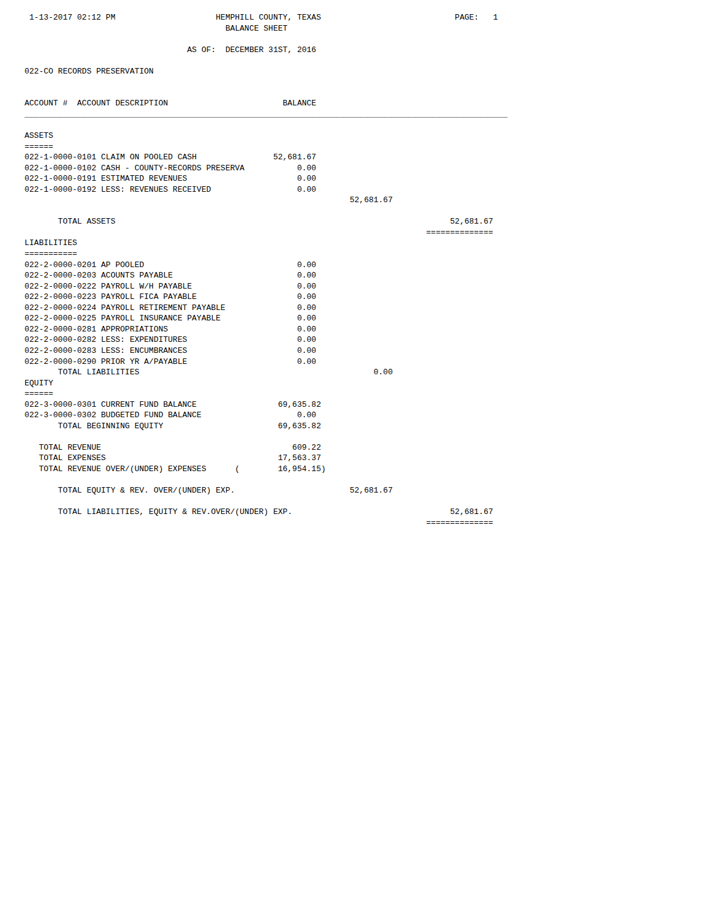1-13-2017 02:12 PM                     HEMPHILL COUNTY, TEXAS                            PAGE:   1
                                          BALANCE SHEET

                                  AS OF:  DECEMBER 31ST, 2016

022-CO RECORDS PRESERVATION


ACCOUNT #  ACCOUNT DESCRIPTION                        BALANCE
_____________________________________________________________________________________________________

ASSETS
======
022-1-0000-0101 CLAIM ON POOLED CASH                52,681.67
022-1-0000-0102 CASH - COUNTY-RECORDS PRESERVA           0.00
022-1-0000-0191 ESTIMATED REVENUES                       0.00
022-1-0000-0192 LESS: REVENUES RECEIVED                  0.00
                                                                    52,681.67

       TOTAL ASSETS                                                                      52,681.67
                                                                                    ==============
LIABILITIES
===========
022-2-0000-0201 AP POOLED                                0.00
022-2-0000-0203 ACOUNTS PAYABLE                          0.00
022-2-0000-0222 PAYROLL W/H PAYABLE                      0.00
022-2-0000-0223 PAYROLL FICA PAYABLE                     0.00
022-2-0000-0224 PAYROLL RETIREMENT PAYABLE               0.00
022-2-0000-0225 PAYROLL INSURANCE PAYABLE                0.00
022-2-0000-0281 APPROPRIATIONS                           0.00
022-2-0000-0282 LESS: EXPENDITURES                       0.00
022-2-0000-0283 LESS: ENCUMBRANCES                       0.00
022-2-0000-0290 PRIOR YR A/PAYABLE                       0.00
       TOTAL LIABILITIES                                                 0.00
EQUITY
======
022-3-0000-0301 CURRENT FUND BALANCE                 69,635.82
022-3-0000-0302 BUDGETED FUND BALANCE                    0.00
       TOTAL BEGINNING EQUITY                        69,635.82

   TOTAL REVENUE                                        609.22
   TOTAL EXPENSES                                    17,563.37
   TOTAL REVENUE OVER/(UNDER) EXPENSES      (        16,954.15)

       TOTAL EQUITY & REV. OVER/(UNDER) EXP.                        52,681.67

       TOTAL LIABILITIES, EQUITY & REV.OVER/(UNDER) EXP.                                 52,681.67
                                                                                    ==============